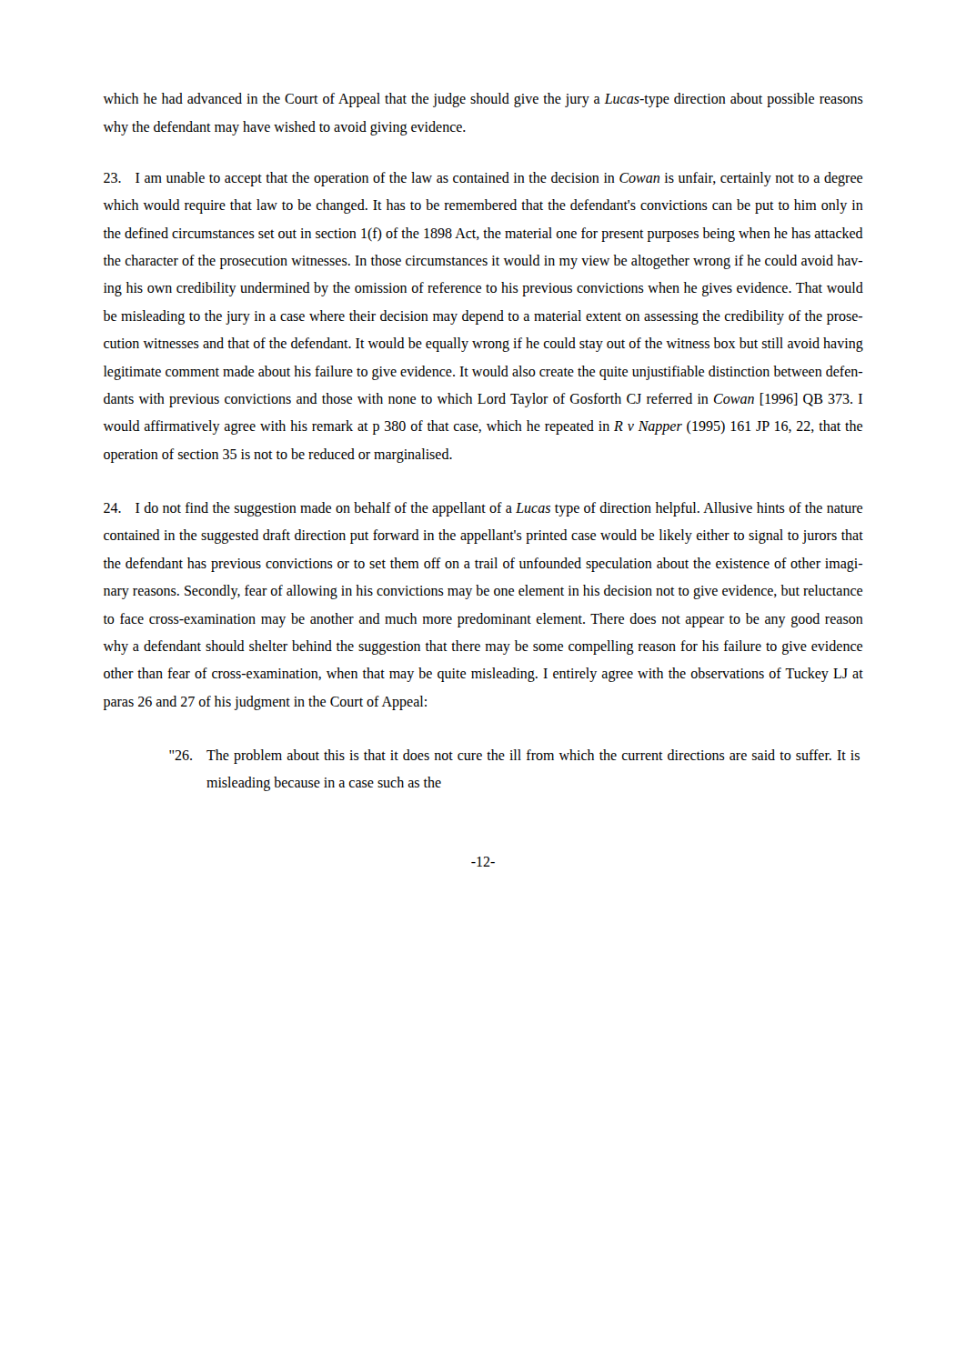which he had advanced in the Court of Appeal that the judge should give the jury a Lucas-type direction about possible reasons why the defendant may have wished to avoid giving evidence.
23. I am unable to accept that the operation of the law as contained in the decision in Cowan is unfair, certainly not to a degree which would require that law to be changed. It has to be remembered that the defendant's convictions can be put to him only in the defined circumstances set out in section 1(f) of the 1898 Act, the material one for present purposes being when he has attacked the character of the prosecution witnesses. In those circumstances it would in my view be altogether wrong if he could avoid having his own credibility undermined by the omission of reference to his previous convictions when he gives evidence. That would be misleading to the jury in a case where their decision may depend to a material extent on assessing the credibility of the prosecution witnesses and that of the defendant. It would be equally wrong if he could stay out of the witness box but still avoid having legitimate comment made about his failure to give evidence. It would also create the quite unjustifiable distinction between defendants with previous convictions and those with none to which Lord Taylor of Gosforth CJ referred in Cowan [1996] QB 373. I would affirmatively agree with his remark at p 380 of that case, which he repeated in R v Napper (1995) 161 JP 16, 22, that the operation of section 35 is not to be reduced or marginalised.
24. I do not find the suggestion made on behalf of the appellant of a Lucas type of direction helpful. Allusive hints of the nature contained in the suggested draft direction put forward in the appellant's printed case would be likely either to signal to jurors that the defendant has previous convictions or to set them off on a trail of unfounded speculation about the existence of other imaginary reasons. Secondly, fear of allowing in his convictions may be one element in his decision not to give evidence, but reluctance to face cross-examination may be another and much more predominant element. There does not appear to be any good reason why a defendant should shelter behind the suggestion that there may be some compelling reason for his failure to give evidence other than fear of cross-examination, when that may be quite misleading. I entirely agree with the observations of Tuckey LJ at paras 26 and 27 of his judgment in the Court of Appeal:
"26. The problem about this is that it does not cure the ill from which the current directions are said to suffer. It is misleading because in a case such as the
-12-